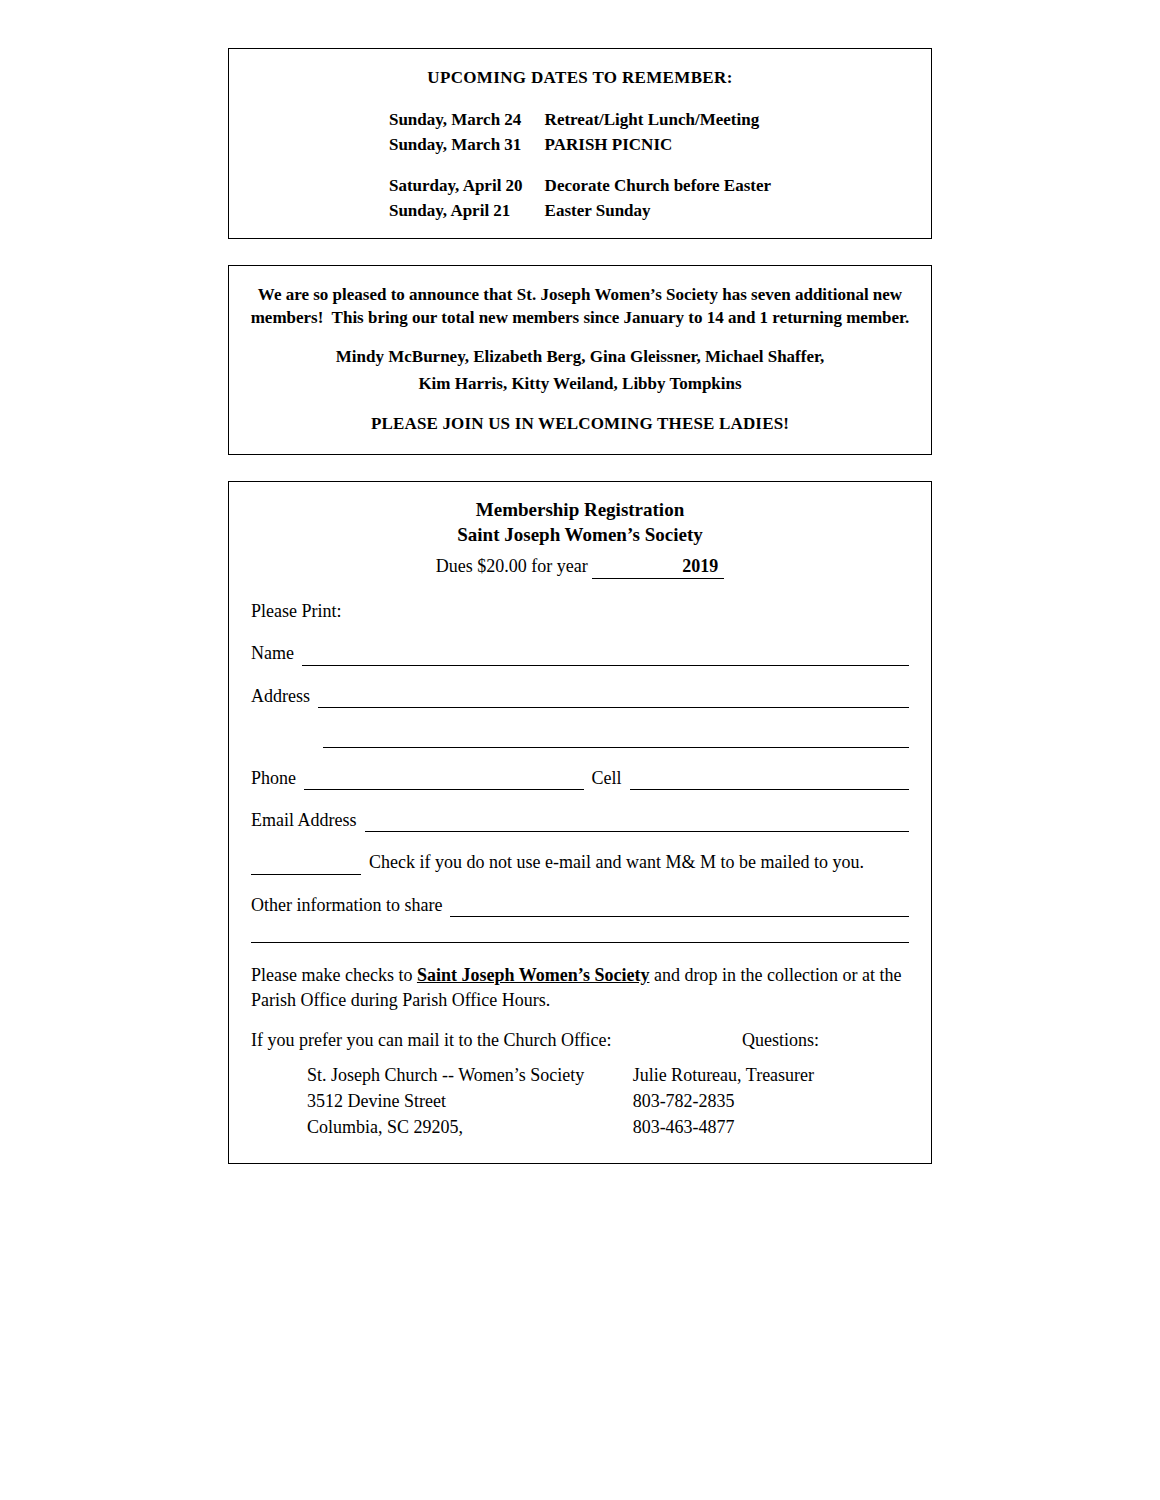UPCOMING DATES TO REMEMBER:
| Sunday, March 24 | Retreat/Light Lunch/Meeting |
| Sunday, March 31 | PARISH PICNIC |
| Saturday, April 20 | Decorate Church before Easter |
| Sunday, April 21 | Easter Sunday |
We are so pleased to announce that St. Joseph Women’s Society has seven additional new members! This bring our total new members since January to 14 and 1 returning member.
Mindy McBurney, Elizabeth Berg, Gina Gleissner, Michael Shaffer,
Kim Harris, Kitty Weiland, Libby Tompkins
PLEASE JOIN US IN WELCOMING THESE LADIES!
Membership Registration Saint Joseph Women’s Society
Dues $20.00 for year 2019
Please Print:
Name
Address
Phone Cell
Email Address
Check if you do not use e-mail and want M& M to be mailed to you.
Other information to share
Please make checks to Saint Joseph Women’s Society and drop in the collection or at the Parish Office during Parish Office Hours.
If you prefer you can mail it to the Church Office: Questions:
St. Joseph Church -- Women’s Society
3512 Devine Street
Columbia, SC 29205,
Julie Rotureau, Treasurer
803-782-2835
803-463-4877